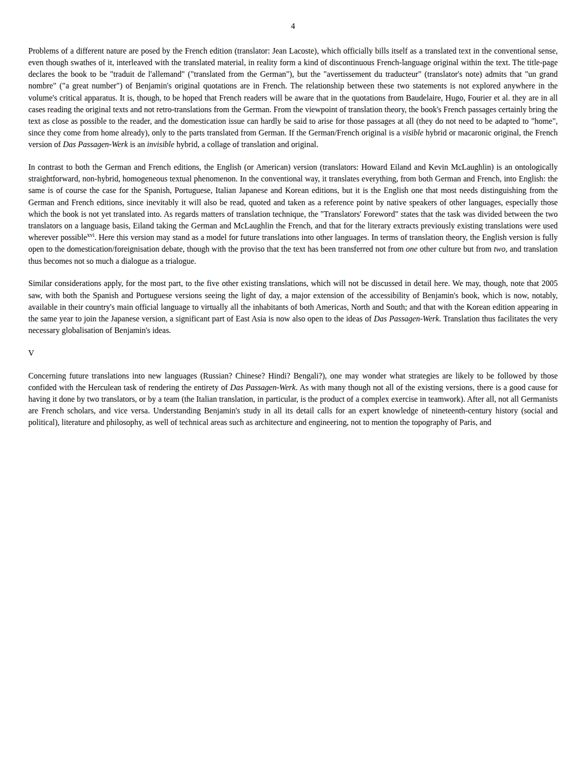4
Problems of a different nature are posed by the French edition (translator: Jean Lacoste), which officially bills itself as a translated text in the conventional sense, even though swathes of it, interleaved with the translated material, in reality form a kind of discontinuous French-language original within the text. The title-page declares the book to be "traduit de l'allemand" ("translated from the German"), but the "avertissement du traducteur" (translator's note) admits that "un grand nombre" ("a great number") of Benjamin's original quotations are in French. The relationship between these two statements is not explored anywhere in the volume's critical apparatus. It is, though, to be hoped that French readers will be aware that in the quotations from Baudelaire, Hugo, Fourier et al. they are in all cases reading the original texts and not retro-translations from the German. From the viewpoint of translation theory, the book's French passages certainly bring the text as close as possible to the reader, and the domestication issue can hardly be said to arise for those passages at all (they do not need to be adapted to "home", since they come from home already), only to the parts translated from German. If the German/French original is a visible hybrid or macaronic original, the French version of Das Passagen-Werk is an invisible hybrid, a collage of translation and original.
In contrast to both the German and French editions, the English (or American) version (translators: Howard Eiland and Kevin McLaughlin) is an ontologically straightforward, non-hybrid, homogeneous textual phenomenon. In the conventional way, it translates everything, from both German and French, into English: the same is of course the case for the Spanish, Portuguese, Italian Japanese and Korean editions, but it is the English one that most needs distinguishing from the German and French editions, since inevitably it will also be read, quoted and taken as a reference point by native speakers of other languages, especially those which the book is not yet translated into. As regards matters of translation technique, the "Translators' Foreword" states that the task was divided between the two translators on a language basis, Eiland taking the German and McLaughlin the French, and that for the literary extracts previously existing translations were used wherever possiblexvi. Here this version may stand as a model for future translations into other languages. In terms of translation theory, the English version is fully open to the domestication/foreignisation debate, though with the proviso that the text has been transferred not from one other culture but from two, and translation thus becomes not so much a dialogue as a trialogue.
Similar considerations apply, for the most part, to the five other existing translations, which will not be discussed in detail here. We may, though, note that 2005 saw, with both the Spanish and Portuguese versions seeing the light of day, a major extension of the accessibility of Benjamin's book, which is now, notably, available in their country's main official language to virtually all the inhabitants of both Americas, North and South; and that with the Korean edition appearing in the same year to join the Japanese version, a significant part of East Asia is now also open to the ideas of Das Passagen-Werk. Translation thus facilitates the very necessary globalisation of Benjamin's ideas.
V
Concerning future translations into new languages (Russian? Chinese? Hindi? Bengali?), one may wonder what strategies are likely to be followed by those confided with the Herculean task of rendering the entirety of Das Passagen-Werk. As with many though not all of the existing versions, there is a good cause for having it done by two translators, or by a team (the Italian translation, in particular, is the product of a complex exercise in teamwork). After all, not all Germanists are French scholars, and vice versa. Understanding Benjamin's study in all its detail calls for an expert knowledge of nineteenth-century history (social and political), literature and philosophy, as well of technical areas such as architecture and engineering, not to mention the topography of Paris, and